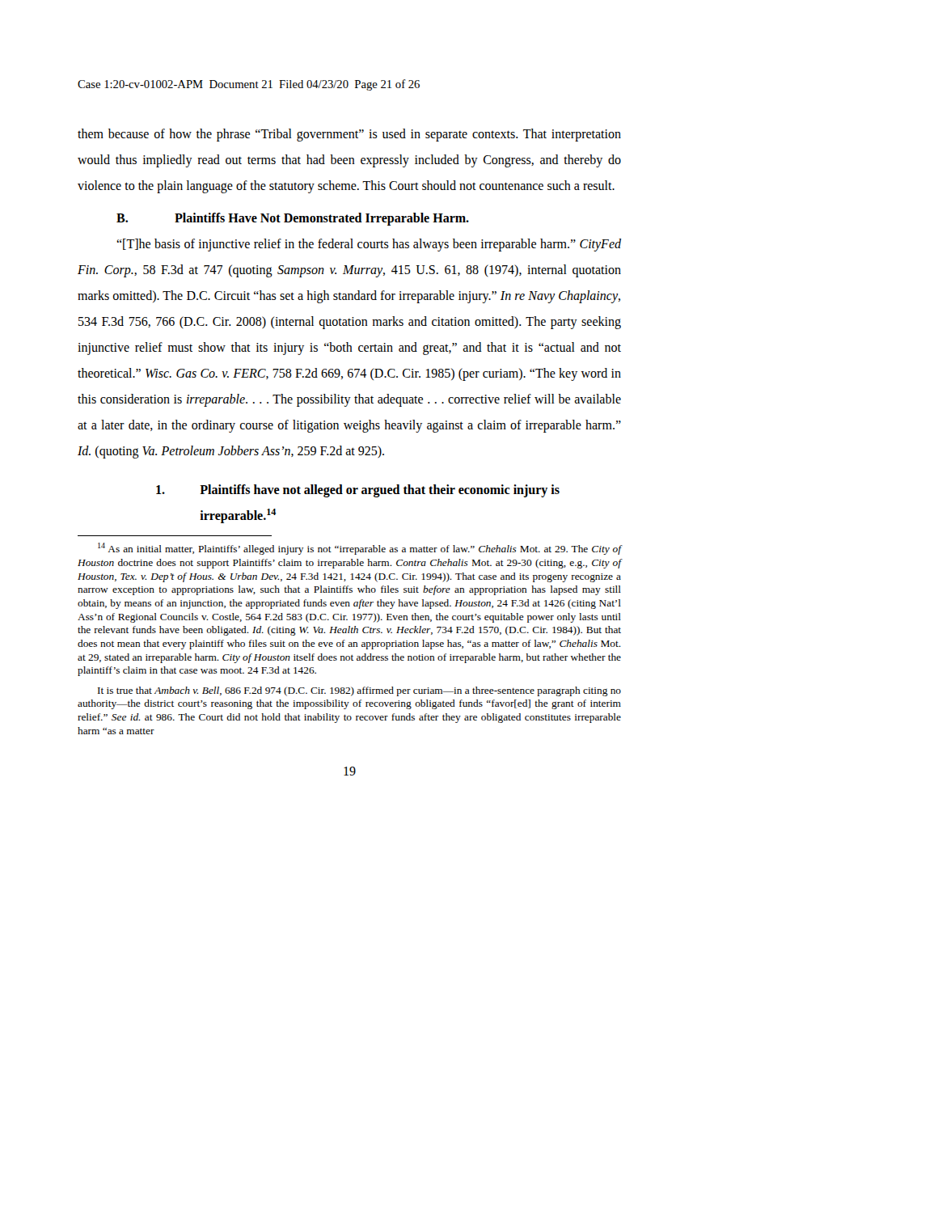Case 1:20-cv-01002-APM Document 21 Filed 04/23/20 Page 21 of 26
them because of how the phrase “Tribal government” is used in separate contexts. That interpretation would thus impliedly read out terms that had been expressly included by Congress, and thereby do violence to the plain language of the statutory scheme. This Court should not countenance such a result.
B. Plaintiffs Have Not Demonstrated Irreparable Harm.
“[T]he basis of injunctive relief in the federal courts has always been irreparable harm.” CityFed Fin. Corp., 58 F.3d at 747 (quoting Sampson v. Murray, 415 U.S. 61, 88 (1974), internal quotation marks omitted). The D.C. Circuit “has set a high standard for irreparable injury.” In re Navy Chaplaincy, 534 F.3d 756, 766 (D.C. Cir. 2008) (internal quotation marks and citation omitted). The party seeking injunctive relief must show that its injury is “both certain and great,” and that it is “actual and not theoretical.” Wisc. Gas Co. v. FERC, 758 F.2d 669, 674 (D.C. Cir. 1985) (per curiam). “The key word in this consideration is irreparable. . . . The possibility that adequate . . . corrective relief will be available at a later date, in the ordinary course of litigation weighs heavily against a claim of irreparable harm.” Id. (quoting Va. Petroleum Jobbers Ass’n, 259 F.2d at 925).
1. Plaintiffs have not alleged or argued that their economic injury is irreparable.14
14 As an initial matter, Plaintiffs’ alleged injury is not “irreparable as a matter of law.” Chehalis Mot. at 29. The City of Houston doctrine does not support Plaintiffs’ claim to irreparable harm. Contra Chehalis Mot. at 29-30 (citing, e.g., City of Houston, Tex. v. Dep’t of Hous. & Urban Dev., 24 F.3d 1421, 1424 (D.C. Cir. 1994)). That case and its progeny recognize a narrow exception to appropriations law, such that a Plaintiffs who files suit before an appropriation has lapsed may still obtain, by means of an injunction, the appropriated funds even after they have lapsed. Houston, 24 F.3d at 1426 (citing Nat’l Ass’n of Regional Councils v. Costle, 564 F.2d 583 (D.C. Cir. 1977)). Even then, the court’s equitable power only lasts until the relevant funds have been obligated. Id. (citing W. Va. Health Ctrs. v. Heckler, 734 F.2d 1570, (D.C. Cir. 1984)). But that does not mean that every plaintiff who files suit on the eve of an appropriation lapse has, “as a matter of law,” Chehalis Mot. at 29, stated an irreparable harm. City of Houston itself does not address the notion of irreparable harm, but rather whether the plaintiff’s claim in that case was moot. 24 F.3d at 1426.
It is true that Ambach v. Bell, 686 F.2d 974 (D.C. Cir. 1982) affirmed per curiam—in a three-sentence paragraph citing no authority—the district court’s reasoning that the impossibility of recovering obligated funds “favor[ed] the grant of interim relief.” See id. at 986. The Court did not hold that inability to recover funds after they are obligated constitutes irreparable harm “as a matter
19